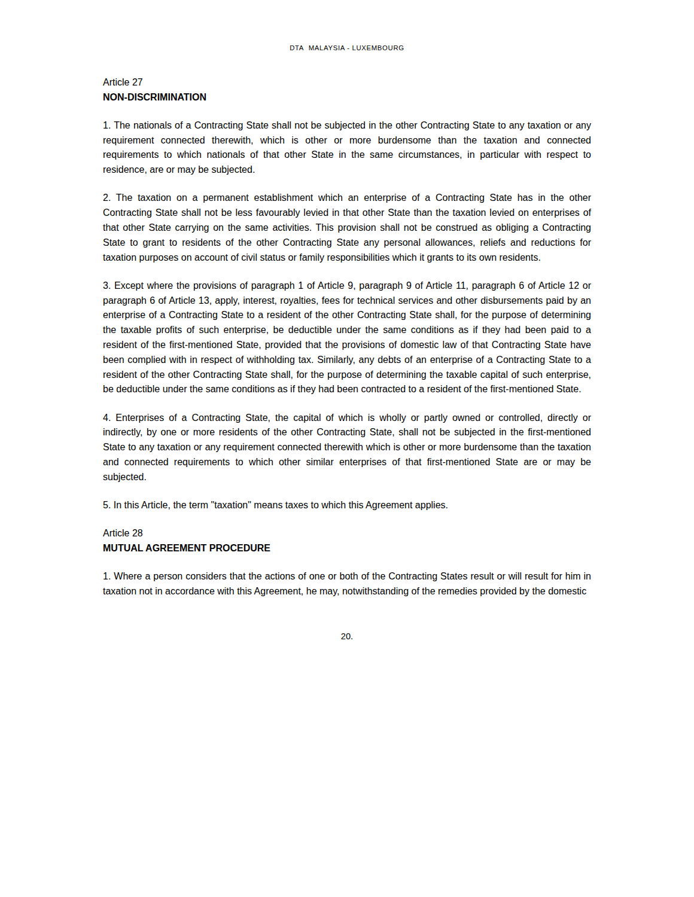DTA MALAYSIA - LUXEMBOURG
Article 27
Non-Discrimination
1. The nationals of a Contracting State shall not be subjected in the other Contracting State to any taxation or any requirement connected therewith, which is other or more burdensome than the taxation and connected requirements to which nationals of that other State in the same circumstances, in particular with respect to residence, are or may be subjected.
2. The taxation on a permanent establishment which an enterprise of a Contracting State has in the other Contracting State shall not be less favourably levied in that other State than the taxation levied on enterprises of that other State carrying on the same activities. This provision shall not be construed as obliging a Contracting State to grant to residents of the other Contracting State any personal allowances, reliefs and reductions for taxation purposes on account of civil status or family responsibilities which it grants to its own residents.
3. Except where the provisions of paragraph 1 of Article 9, paragraph 9 of Article 11, paragraph 6 of Article 12 or paragraph 6 of Article 13, apply, interest, royalties, fees for technical services and other disbursements paid by an enterprise of a Contracting State to a resident of the other Contracting State shall, for the purpose of determining the taxable profits of such enterprise, be deductible under the same conditions as if they had been paid to a resident of the first-mentioned State, provided that the provisions of domestic law of that Contracting State have been complied with in respect of withholding tax. Similarly, any debts of an enterprise of a Contracting State to a resident of the other Contracting State shall, for the purpose of determining the taxable capital of such enterprise, be deductible under the same conditions as if they had been contracted to a resident of the first-mentioned State.
4. Enterprises of a Contracting State, the capital of which is wholly or partly owned or controlled, directly or indirectly, by one or more residents of the other Contracting State, shall not be subjected in the first-mentioned State to any taxation or any requirement connected therewith which is other or more burdensome than the taxation and connected requirements to which other similar enterprises of that first-mentioned State are or may be subjected.
5. In this Article, the term "taxation" means taxes to which this Agreement applies.
Article 28
Mutual Agreement Procedure
1. Where a person considers that the actions of one or both of the Contracting States result or will result for him in taxation not in accordance with this Agreement, he may, notwithstanding of the remedies provided by the domestic
20.